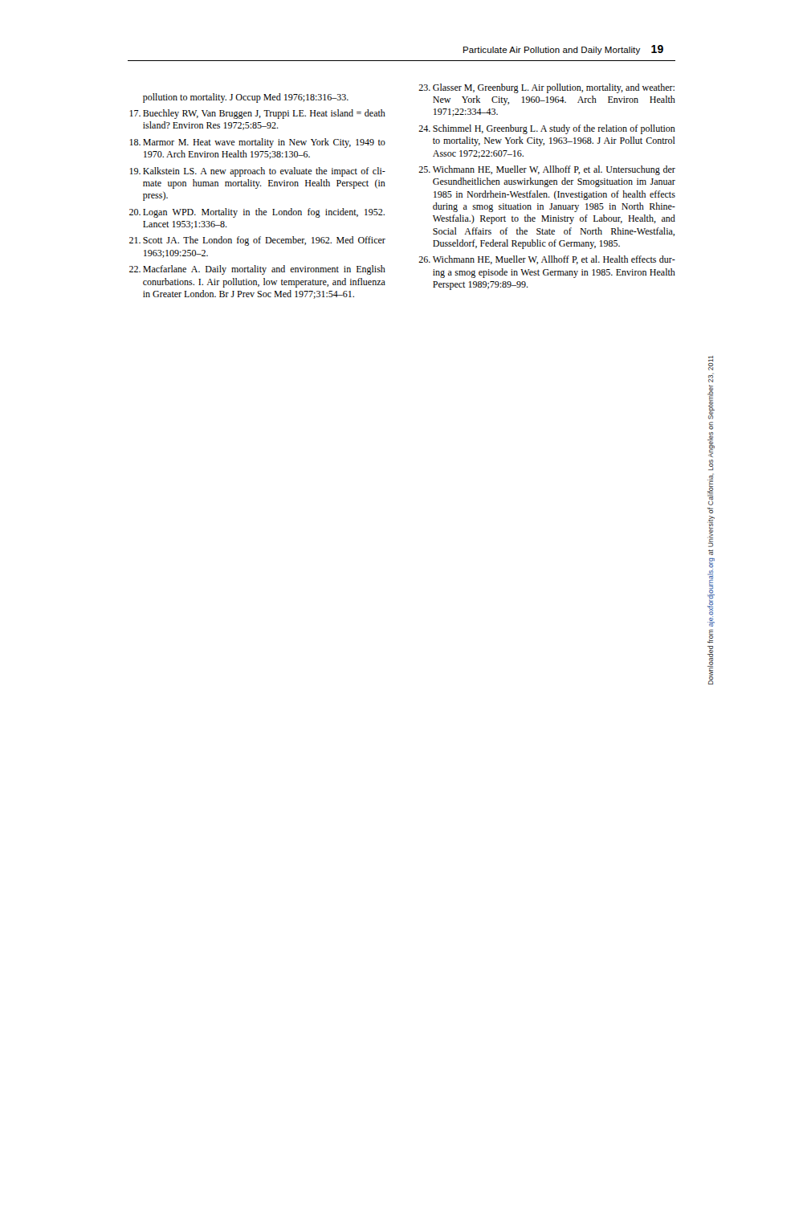Particulate Air Pollution and Daily Mortality 19
pollution to mortality. J Occup Med 1976;18:316–33.
17. Buechley RW, Van Bruggen J, Truppi LE. Heat island = death island? Environ Res 1972;5:85–92.
18. Marmor M. Heat wave mortality in New York City, 1949 to 1970. Arch Environ Health 1975;38:130–6.
19. Kalkstein LS. A new approach to evaluate the impact of climate upon human mortality. Environ Health Perspect (in press).
20. Logan WPD. Mortality in the London fog incident, 1952. Lancet 1953;1:336–8.
21. Scott JA. The London fog of December, 1962. Med Officer 1963;109:250–2.
22. Macfarlane A. Daily mortality and environment in English conurbations. I. Air pollution, low temperature, and influenza in Greater London. Br J Prev Soc Med 1977;31:54–61.
23. Glasser M, Greenburg L. Air pollution, mortality, and weather: New York City, 1960–1964. Arch Environ Health 1971;22:334–43.
24. Schimmel H, Greenburg L. A study of the relation of pollution to mortality, New York City, 1963–1968. J Air Pollut Control Assoc 1972;22:607–16.
25. Wichmann HE, Mueller W, Allhoff P, et al. Untersuchung der Gesundheitlichen auswirkungen der Smogsituation im Januar 1985 in Nordrhein-Westfalen. (Investigation of health effects during a smog situation in January 1985 in North Rhine-Westfalia.) Report to the Ministry of Labour, Health, and Social Affairs of the State of North Rhine-Westfalia, Dusseldorf, Federal Republic of Germany, 1985.
26. Wichmann HE, Mueller W, Allhoff P, et al. Health effects during a smog episode in West Germany in 1985. Environ Health Perspect 1989;79:89–99.
Downloaded from aje.oxfordjournals.org at University of California, Los Angeles on September 23, 2011